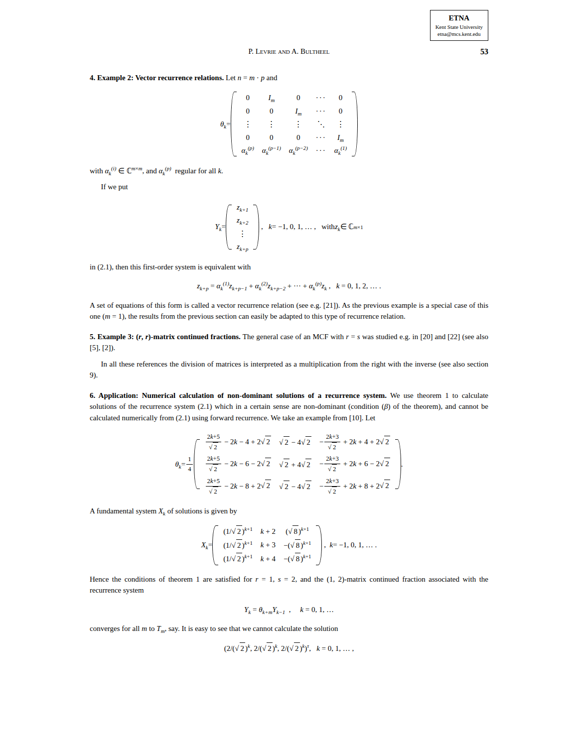ETNA
Kent State University
etna@mcs.kent.edu
P. Levrie and A. Bultheel 53
4. Example 2: Vector recurrence relations.
Let n = m · p and
θk =
| 0 | I m | 0 | ··· | 0 |
| 0 | 0 | I m | ··· | 0 |
| ⋮ | ⋮ | ⋮ | ⋱ | ⋮ |
| 0 | 0 | 0 | ··· | I m |
| α k (p) | α k (p−1) | α k (p−2) | ··· | α k (1) |
with αk(i) ∈ ℂm×m, and αk(p) regular for all k.
If we put
Yk =
| z k+1 |
| z k+2 |
| ⋮ |
| z k+p |
, k = −1, 0, 1, … , with zk ∈ ℂm×1
in (2.1), then this first-order system is equivalent with
zk+p = αk(1)zk+p−1 + αk(2)zk+p−2 + ··· + αk(p)zk , k = 0, 1, 2, … .
A set of equations of this form is called a vector recurrence relation (see e.g. [21]). As the previous example is a special case of this one (m = 1), the results from the previous section can easily be adapted to this type of recurrence relation.
5. Example 3: (r, r)-matrix continued fractions.
The general case of an MCF with r = s was studied e.g. in [20] and [22] (see also [5], [2]).
In all these references the division of matrices is interpreted as a multiplication from the right with the inverse (see also section 9).
6. Application: Numerical calculation of non-dominant solutions of a recurrence system.
We use theorem 1 to calculate solutions of the recurrence system (2.1) which in a certain sense are non-dominant (condition (β) of the theorem), and cannot be calculated numerically from (2.1) using forward recurrence. We take an example from [10]. Let
θk = 14
| 2 k +5 2 − 2 k − 4 + 2 2 | 2 − 4 2 | − 2 k +3 2 + 2 k + 4 + 2 2 |
| 2 k +5 2 − 2 k − 6 − 2 2 | 2 + 4 2 | − 2 k +3 2 + 2 k + 6 − 2 2 |
| 2 k +5 2 − 2 k − 8 + 2 2 | 2 − 4 2 | − 2 k +3 2 + 2 k + 8 + 2 2 |
.
A fundamental system Xk of solutions is given by
Xk =
| (1/ 2 ) k +1 | k + 2 | ( 8 ) k +1 |
| (1/ 2 ) k +1 | k + 3 | −( 8 ) k +1 |
| (1/ 2 ) k +1 | k + 4 | −( 8 ) k +1 |
, k = −1, 0, 1, … .
Hence the conditions of theorem 1 are satisfied for r = 1, s = 2, and the (1, 2)-matrix continued fraction associated with the recurrence system
Yk = θk+mYk−1 , k = 0, 1, …
converges for all m to Tm, say. It is easy to see that we cannot calculate the solution
(2/( 2)k, 2/( 2)k, 2/( 2)k)τ, k = 0, 1, … ,